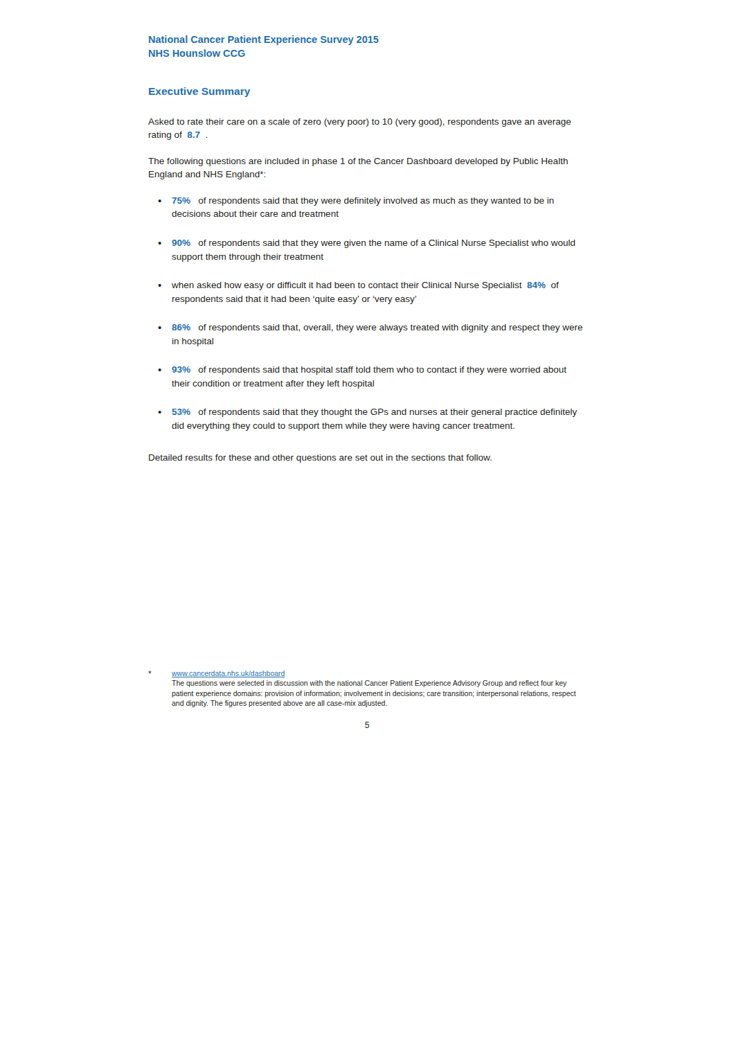National Cancer Patient Experience Survey 2015
NHS Hounslow CCG
Executive Summary
Asked to rate their care on a scale of zero (very poor) to 10 (very good), respondents gave an average rating of 8.7 .
The following questions are included in phase 1 of the Cancer Dashboard developed by Public Health England and NHS England*:
75% of respondents said that they were definitely involved as much as they wanted to be in decisions about their care and treatment
90% of respondents said that they were given the name of a Clinical Nurse Specialist who would support them through their treatment
when asked how easy or difficult it had been to contact their Clinical Nurse Specialist 84% of respondents said that it had been ‘quite easy’ or ‘very easy’
86% of respondents said that, overall, they were always treated with dignity and respect they were in hospital
93% of respondents said that hospital staff told them who to contact if they were worried about their condition or treatment after they left hospital
53% of respondents said that they thought the GPs and nurses at their general practice definitely did everything they could to support them while they were having cancer treatment.
Detailed results for these and other questions are set out in the sections that follow.
*
www.cancerdata.nhs.uk/dashboard
The questions were selected in discussion with the national Cancer Patient Experience Advisory Group and reflect four key patient experience domains: provision of information; involvement in decisions; care transition; interpersonal relations, respect and dignity. The figures presented above are all case-mix adjusted.
5